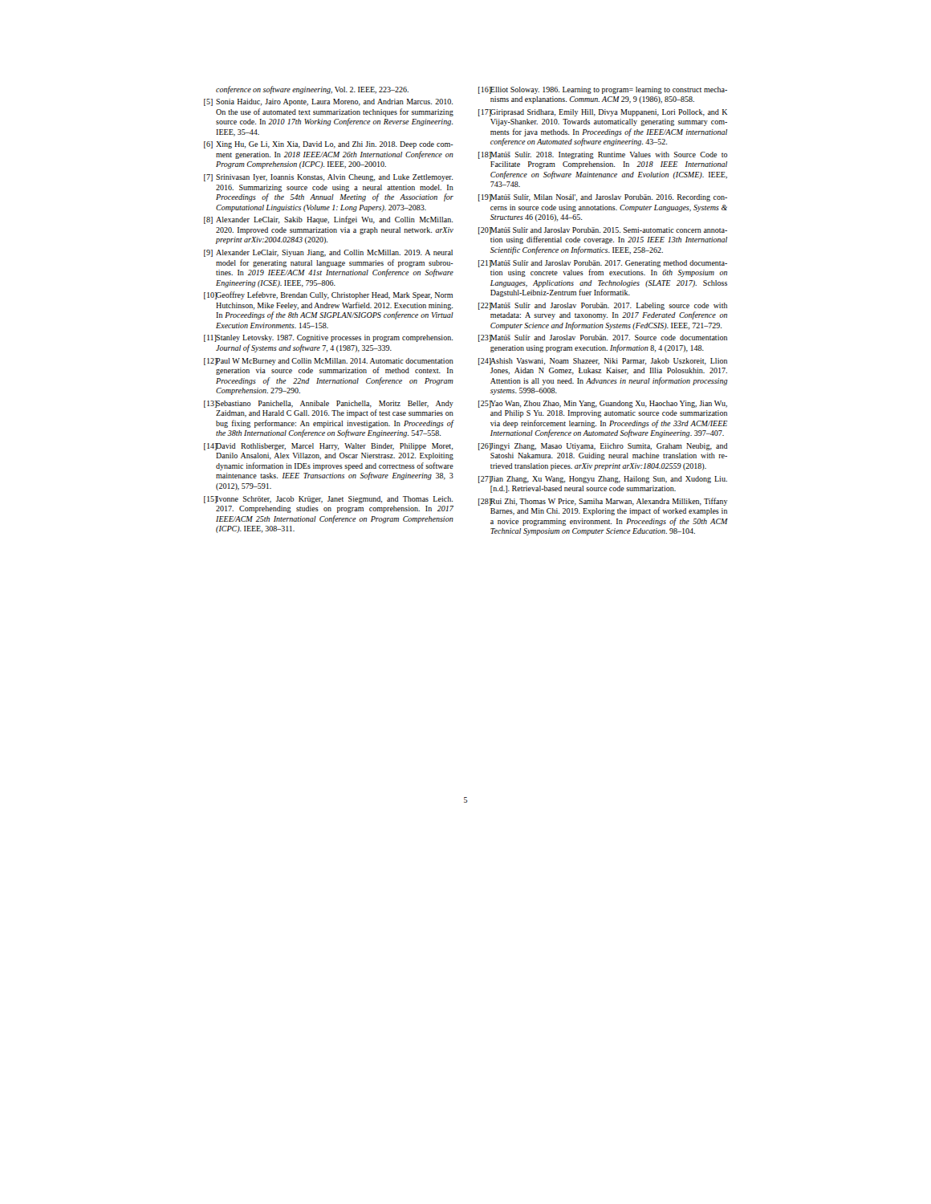conference on software engineering, Vol. 2. IEEE, 223–226.
[5] Sonia Haiduc, Jairo Aponte, Laura Moreno, and Andrian Marcus. 2010. On the use of automated text summarization techniques for summarizing source code. In 2010 17th Working Conference on Reverse Engineering. IEEE, 35–44.
[6] Xing Hu, Ge Li, Xin Xia, David Lo, and Zhi Jin. 2018. Deep code comment generation. In 2018 IEEE/ACM 26th International Conference on Program Comprehension (ICPC). IEEE, 200–20010.
[7] Srinivasan Iyer, Ioannis Konstas, Alvin Cheung, and Luke Zettlemoyer. 2016. Summarizing source code using a neural attention model. In Proceedings of the 54th Annual Meeting of the Association for Computational Linguistics (Volume 1: Long Papers). 2073–2083.
[8] Alexander LeClair, Sakib Haque, Linfgei Wu, and Collin McMillan. 2020. Improved code summarization via a graph neural network. arXiv preprint arXiv:2004.02843 (2020).
[9] Alexander LeClair, Siyuan Jiang, and Collin McMillan. 2019. A neural model for generating natural language summaries of program subroutines. In 2019 IEEE/ACM 41st International Conference on Software Engineering (ICSE). IEEE, 795–806.
[10] Geoffrey Lefebvre, Brendan Cully, Christopher Head, Mark Spear, Norm Hutchinson, Mike Feeley, and Andrew Warfield. 2012. Execution mining. In Proceedings of the 8th ACM SIGPLAN/SIGOPS conference on Virtual Execution Environments. 145–158.
[11] Stanley Letovsky. 1987. Cognitive processes in program comprehension. Journal of Systems and software 7, 4 (1987), 325–339.
[12] Paul W McBurney and Collin McMillan. 2014. Automatic documentation generation via source code summarization of method context. In Proceedings of the 22nd International Conference on Program Comprehension. 279–290.
[13] Sebastiano Panichella, Annibale Panichella, Moritz Beller, Andy Zaidman, and Harald C Gall. 2016. The impact of test case summaries on bug fixing performance: An empirical investigation. In Proceedings of the 38th International Conference on Software Engineering. 547–558.
[14] David Rothlisberger, Marcel Harry, Walter Binder, Philippe Moret, Danilo Ansaloni, Alex Villazon, and Oscar Nierstrasz. 2012. Exploiting dynamic information in IDEs improves speed and correctness of software maintenance tasks. IEEE Transactions on Software Engineering 38, 3 (2012), 579–591.
[15] Ivonne Schröter, Jacob Krüger, Janet Siegmund, and Thomas Leich. 2017. Comprehending studies on program comprehension. In 2017 IEEE/ACM 25th International Conference on Program Comprehension (ICPC). IEEE, 308–311.
[16] Elliot Soloway. 1986. Learning to program= learning to construct mechanisms and explanations. Commun. ACM 29, 9 (1986), 850–858.
[17] Giriprasad Sridhara, Emily Hill, Divya Muppaneni, Lori Pollock, and K Vijay-Shanker. 2010. Towards automatically generating summary comments for java methods. In Proceedings of the IEEE/ACM international conference on Automated software engineering. 43–52.
[18] Matúš Sulír. 2018. Integrating Runtime Values with Source Code to Facilitate Program Comprehension. In 2018 IEEE International Conference on Software Maintenance and Evolution (ICSME). IEEE, 743–748.
[19] Matúš Sulír, Milan Nosál', and Jaroslav Porubän. 2016. Recording concerns in source code using annotations. Computer Languages, Systems & Structures 46 (2016), 44–65.
[20] Matúš Sulír and Jaroslav Porubän. 2015. Semi-automatic concern annotation using differential code coverage. In 2015 IEEE 13th International Scientific Conference on Informatics. IEEE, 258–262.
[21] Matúš Sulír and Jaroslav Porubän. 2017. Generating method documentation using concrete values from executions. In 6th Symposium on Languages, Applications and Technologies (SLATE 2017). Schloss Dagstuhl-Leibniz-Zentrum fuer Informatik.
[22] Matúš Sulír and Jaroslav Porubän. 2017. Labeling source code with metadata: A survey and taxonomy. In 2017 Federated Conference on Computer Science and Information Systems (FedCSIS). IEEE, 721–729.
[23] Matúš Sulír and Jaroslav Porubän. 2017. Source code documentation generation using program execution. Information 8, 4 (2017), 148.
[24] Ashish Vaswani, Noam Shazeer, Niki Parmar, Jakob Uszkoreit, Llion Jones, Aidan N Gomez, Łukasz Kaiser, and Illia Polosukhin. 2017. Attention is all you need. In Advances in neural information processing systems. 5998–6008.
[25] Yao Wan, Zhou Zhao, Min Yang, Guandong Xu, Haochao Ying, Jian Wu, and Philip S Yu. 2018. Improving automatic source code summarization via deep reinforcement learning. In Proceedings of the 33rd ACM/IEEE International Conference on Automated Software Engineering. 397–407.
[26] Jingyi Zhang, Masao Utiyama, Eiichro Sumita, Graham Neubig, and Satoshi Nakamura. 2018. Guiding neural machine translation with retrieved translation pieces. arXiv preprint arXiv:1804.02559 (2018).
[27] Jian Zhang, Xu Wang, Hongyu Zhang, Hailong Sun, and Xudong Liu. [n.d.]. Retrieval-based neural source code summarization.
[28] Rui Zhi, Thomas W Price, Samiha Marwan, Alexandra Milliken, Tiffany Barnes, and Min Chi. 2019. Exploring the impact of worked examples in a novice programming environment. In Proceedings of the 50th ACM Technical Symposium on Computer Science Education. 98–104.
5